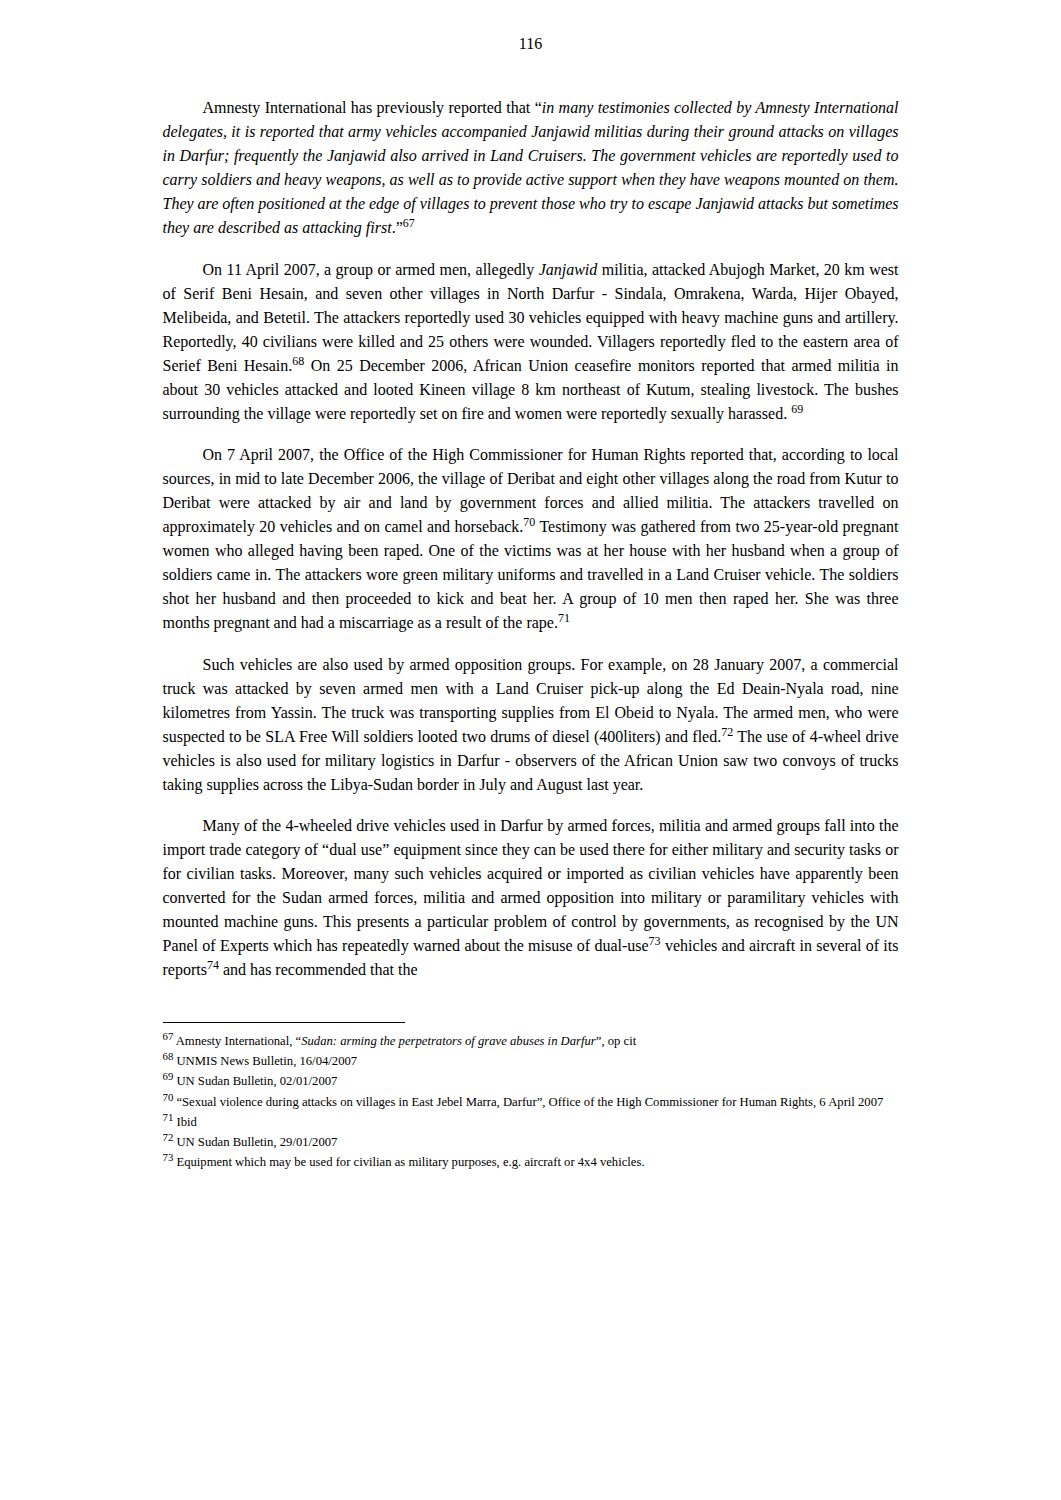116
Amnesty International has previously reported that “in many testimonies collected by Amnesty International delegates, it is reported that army vehicles accompanied Janjawid militias during their ground attacks on villages in Darfur; frequently the Janjawid also arrived in Land Cruisers. The government vehicles are reportedly used to carry soldiers and heavy weapons, as well as to provide active support when they have weapons mounted on them. They are often positioned at the edge of villages to prevent those who try to escape Janjawid attacks but sometimes they are described as attacking first.”67
On 11 April 2007, a group or armed men, allegedly Janjawid militia, attacked Abujogh Market, 20 km west of Serif Beni Hesain, and seven other villages in North Darfur - Sindala, Omrakena, Warda, Hijer Obayed, Melibeida, and Betetil. The attackers reportedly used 30 vehicles equipped with heavy machine guns and artillery. Reportedly, 40 civilians were killed and 25 others were wounded. Villagers reportedly fled to the eastern area of Serief Beni Hesain.68 On 25 December 2006, African Union ceasefire monitors reported that armed militia in about 30 vehicles attacked and looted Kineen village 8 km northeast of Kutum, stealing livestock. The bushes surrounding the village were reportedly set on fire and women were reportedly sexually harassed. 69
On 7 April 2007, the Office of the High Commissioner for Human Rights reported that, according to local sources, in mid to late December 2006, the village of Deribat and eight other villages along the road from Kutur to Deribat were attacked by air and land by government forces and allied militia. The attackers travelled on approximately 20 vehicles and on camel and horseback.70 Testimony was gathered from two 25-year-old pregnant women who alleged having been raped. One of the victims was at her house with her husband when a group of soldiers came in. The attackers wore green military uniforms and travelled in a Land Cruiser vehicle. The soldiers shot her husband and then proceeded to kick and beat her. A group of 10 men then raped her. She was three months pregnant and had a miscarriage as a result of the rape.71
Such vehicles are also used by armed opposition groups. For example, on 28 January 2007, a commercial truck was attacked by seven armed men with a Land Cruiser pick-up along the Ed Deain-Nyala road, nine kilometres from Yassin. The truck was transporting supplies from El Obeid to Nyala. The armed men, who were suspected to be SLA Free Will soldiers looted two drums of diesel (400liters) and fled.72 The use of 4-wheel drive vehicles is also used for military logistics in Darfur - observers of the African Union saw two convoys of trucks taking supplies across the Libya-Sudan border in July and August last year.
Many of the 4-wheeled drive vehicles used in Darfur by armed forces, militia and armed groups fall into the import trade category of “dual use” equipment since they can be used there for either military and security tasks or for civilian tasks. Moreover, many such vehicles acquired or imported as civilian vehicles have apparently been converted for the Sudan armed forces, militia and armed opposition into military or paramilitary vehicles with mounted machine guns. This presents a particular problem of control by governments, as recognised by the UN Panel of Experts which has repeatedly warned about the misuse of dual-use73 vehicles and aircraft in several of its reports74 and has recommended that the
67 Amnesty International, “Sudan: arming the perpetrators of grave abuses in Darfur”, op cit
68 UNMIS News Bulletin, 16/04/2007
69 UN Sudan Bulletin, 02/01/2007
70 “Sexual violence during attacks on villages in East Jebel Marra, Darfur”, Office of the High Commissioner for Human Rights, 6 April 2007
71 Ibid
72 UN Sudan Bulletin, 29/01/2007
73 Equipment which may be used for civilian as military purposes, e.g. aircraft or 4x4 vehicles.